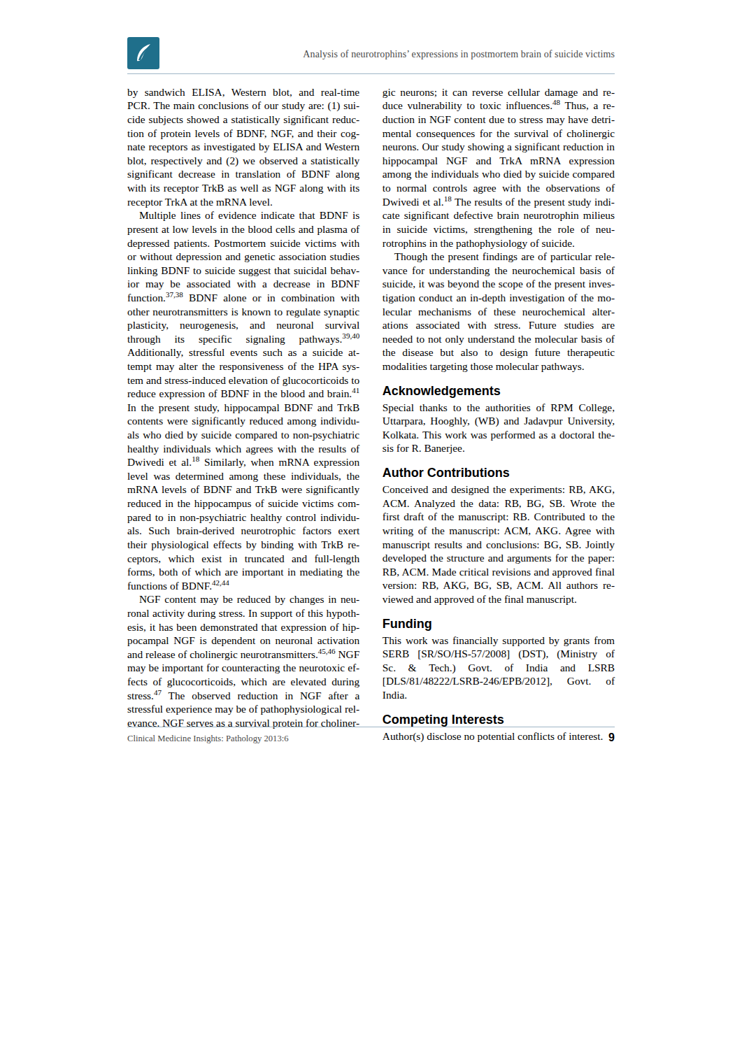Analysis of neurotrophins’ expressions in postmortem brain of suicide victims
by sandwich ELISA, Western blot, and real-time PCR. The main conclusions of our study are: (1) suicide subjects showed a statistically significant reduction of protein levels of BDNF, NGF, and their cognate receptors as investigated by ELISA and Western blot, respectively and (2) we observed a statistically significant decrease in translation of BDNF along with its receptor TrkB as well as NGF along with its receptor TrkA at the mRNA level.
Multiple lines of evidence indicate that BDNF is present at low levels in the blood cells and plasma of depressed patients. Postmortem suicide victims with or without depression and genetic association studies linking BDNF to suicide suggest that suicidal behavior may be associated with a decrease in BDNF function.37,38 BDNF alone or in combination with other neurotransmitters is known to regulate synaptic plasticity, neurogenesis, and neuronal survival through its specific signaling pathways.39,40 Additionally, stressful events such as a suicide attempt may alter the responsiveness of the HPA system and stress-induced elevation of glucocorticoids to reduce expression of BDNF in the blood and brain.41 In the present study, hippocampal BDNF and TrkB contents were significantly reduced among individuals who died by suicide compared to non-psychiatric healthy individuals which agrees with the results of Dwivedi et al.18 Similarly, when mRNA expression level was determined among these individuals, the mRNA levels of BDNF and TrkB were significantly reduced in the hippocampus of suicide victims compared to in non-psychiatric healthy control individuals. Such brain-derived neurotrophic factors exert their physiological effects by binding with TrkB receptors, which exist in truncated and full-length forms, both of which are important in mediating the functions of BDNF.42,44
NGF content may be reduced by changes in neuronal activity during stress. In support of this hypothesis, it has been demonstrated that expression of hippocampal NGF is dependent on neuronal activation and release of cholinergic neurotransmitters.45,46 NGF may be important for counteracting the neurotoxic effects of glucocorticoids, which are elevated during stress.47 The observed reduction in NGF after a stressful experience may be of pathophysiological relevance. NGF serves as a survival protein for cholinergic neurons; it can reverse cellular damage and reduce vulnerability to toxic influences.48 Thus, a reduction in NGF content due to stress may have detrimental consequences for the survival of cholinergic neurons. Our study showing a significant reduction in hippocampal NGF and TrkA mRNA expression among the individuals who died by suicide compared to normal controls agree with the observations of Dwivedi et al.18 The results of the present study indicate significant defective brain neurotrophin milieus in suicide victims, strengthening the role of neurotrophins in the pathophysiology of suicide.
Though the present findings are of particular relevance for understanding the neurochemical basis of suicide, it was beyond the scope of the present investigation conduct an in-depth investigation of the molecular mechanisms of these neurochemical alterations associated with stress. Future studies are needed to not only understand the molecular basis of the disease but also to design future therapeutic modalities targeting those molecular pathways.
Acknowledgements
Special thanks to the authorities of RPM College, Uttarpara, Hooghly, (WB) and Jadavpur University, Kolkata. This work was performed as a doctoral thesis for R. Banerjee.
Author Contributions
Conceived and designed the experiments: RB, AKG, ACM. Analyzed the data: RB, BG, SB. Wrote the first draft of the manuscript: RB. Contributed to the writing of the manuscript: ACM, AKG. Agree with manuscript results and conclusions: BG, SB. Jointly developed the structure and arguments for the paper: RB, ACM. Made critical revisions and approved final version: RB, AKG, BG, SB, ACM. All authors reviewed and approved of the final manuscript.
Funding
This work was financially supported by grants from SERB [SR/SO/HS-57/2008] (DST), (Ministry of Sc. & Tech.) Govt. of India and LSRB [DLS/81/48222/LSRB-246/EPB/2012], Govt. of India.
Competing Interests
Author(s) disclose no potential conflicts of interest.
Clinical Medicine Insights: Pathology 2013:6
9